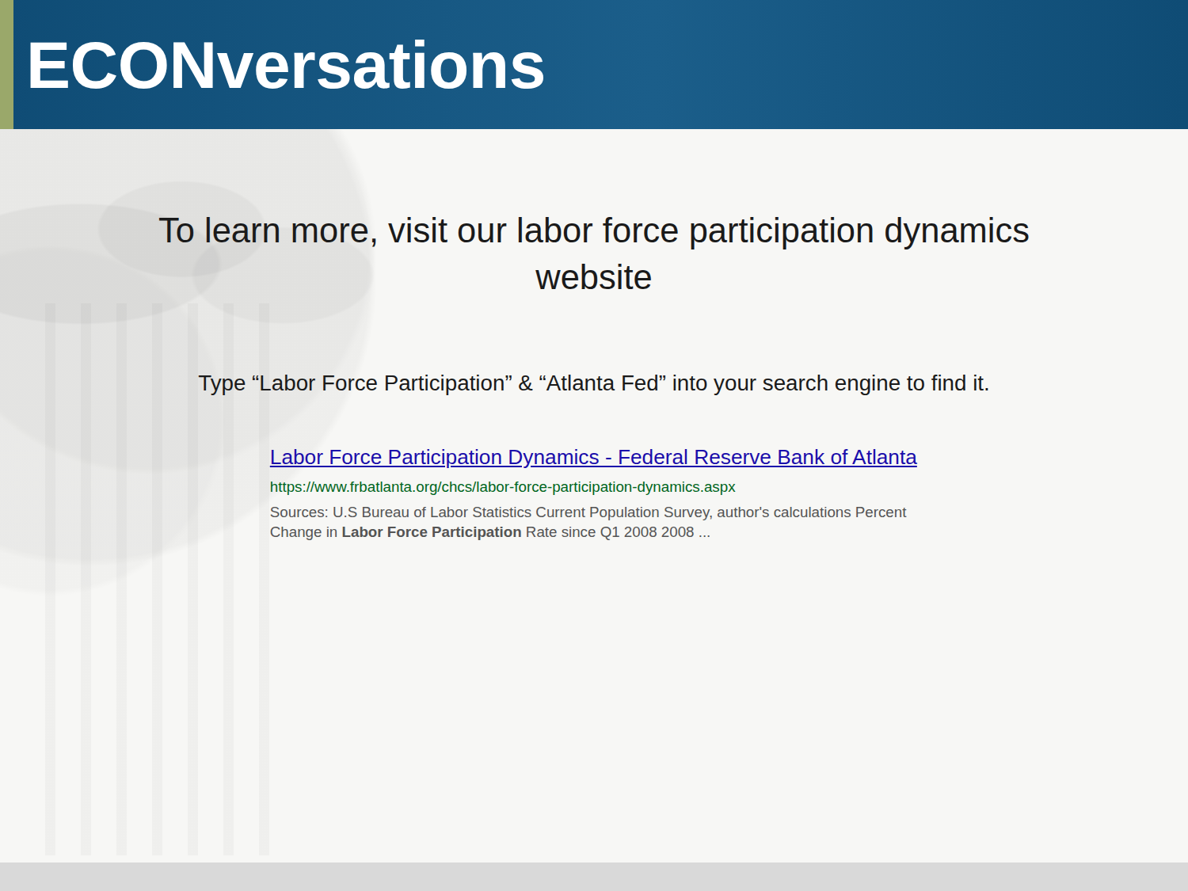ECONversations
To learn more, visit our labor force participation dynamics website
Type “Labor Force Participation” & “Atlanta Fed” into your search engine to find it.
Labor Force Participation Dynamics - Federal Reserve Bank of Atlanta
https://www.frbatlanta.org/chcs/labor-force-participation-dynamics.aspx
Sources: U.S Bureau of Labor Statistics Current Population Survey, author's calculations Percent Change in Labor Force Participation Rate since Q1 2008 2008 ...